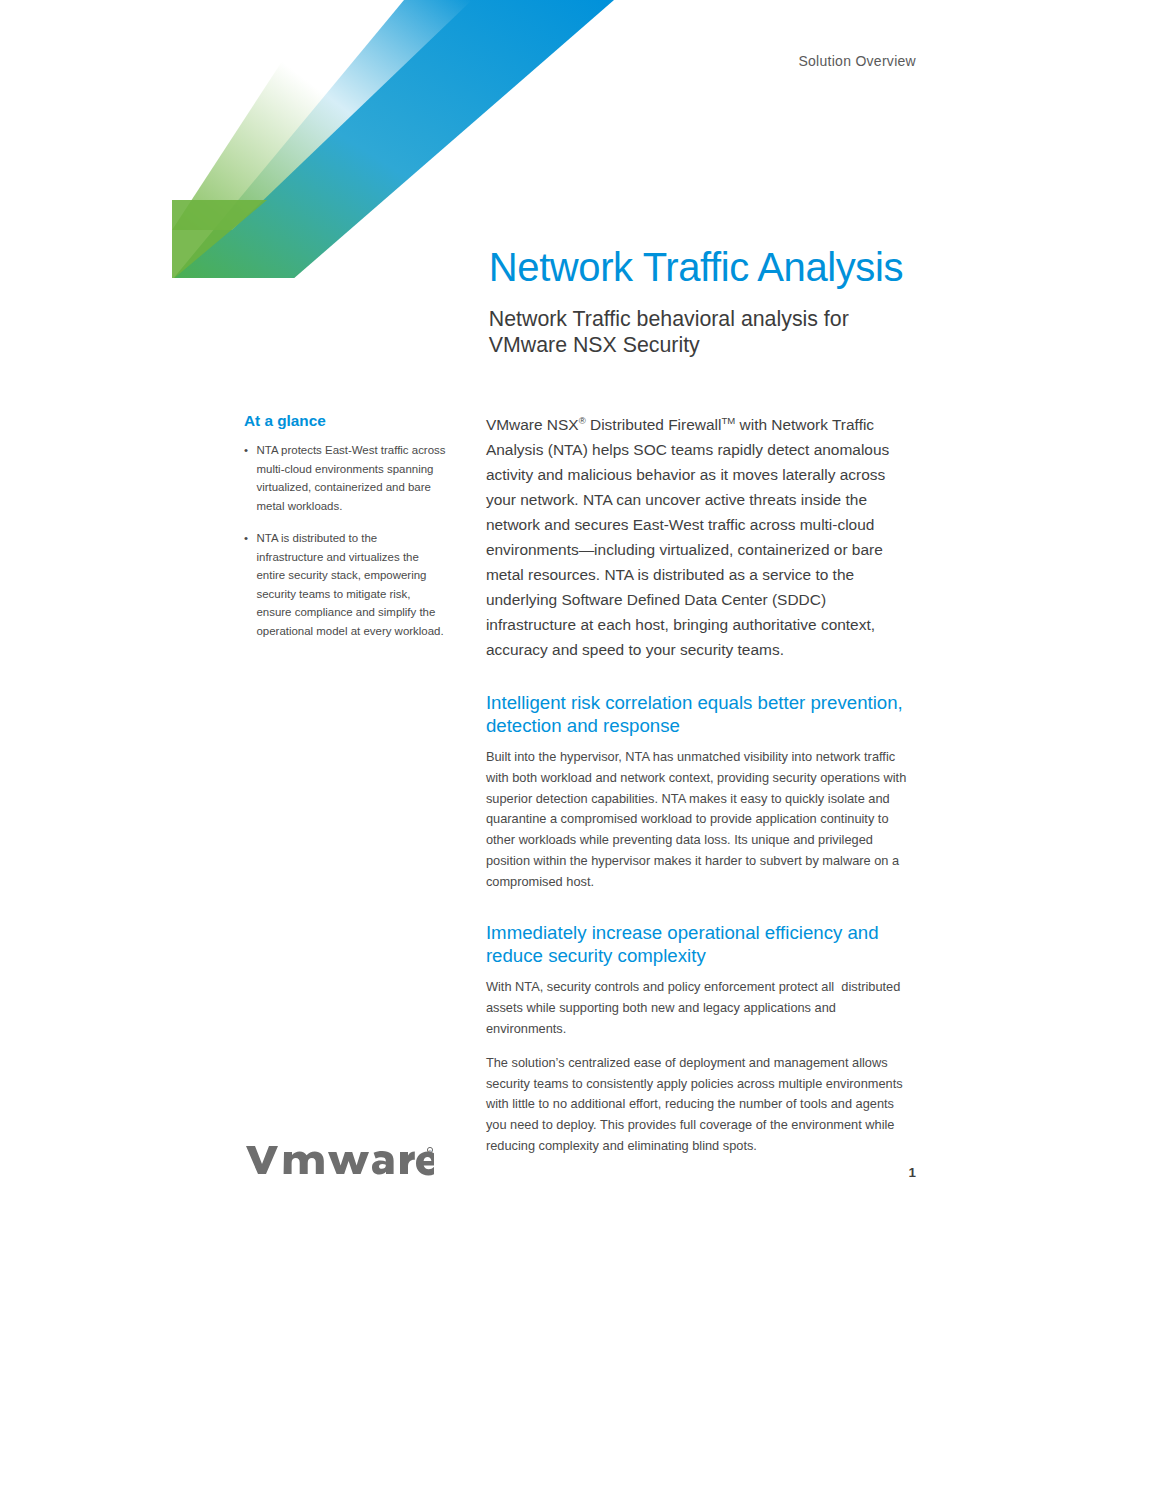Solution Overview
Network Traffic Analysis
Network Traffic behavioral analysis for
VMware NSX Security
At a glance
NTA protects East-West traffic across multi-cloud environments spanning virtualized, containerized and bare metal workloads.
NTA is distributed to the infrastructure and virtualizes the entire security stack, empowering security teams to mitigate risk, ensure compliance and simplify the operational model at every workload.
VMware NSX® Distributed FirewallTM with Network Traffic Analysis (NTA) helps SOC teams rapidly detect anomalous activity and malicious behavior as it moves laterally across your network. NTA can uncover active threats inside the network and secures East-West traffic across multi-cloud environments—including virtualized, containerized or bare metal resources. NTA is distributed as a service to the underlying Software Defined Data Center (SDDC) infrastructure at each host, bringing authoritative context, accuracy and speed to your security teams.
Intelligent risk correlation equals better prevention, detection and response
Built into the hypervisor, NTA has unmatched visibility into network traffic with both workload and network context, providing security operations with superior detection capabilities. NTA makes it easy to quickly isolate and quarantine a compromised workload to provide application continuity to other workloads while preventing data loss. Its unique and privileged position within the hypervisor makes it harder to subvert by malware on a compromised host.
Immediately increase operational efficiency and reduce security complexity
With NTA, security controls and policy enforcement protect all distributed assets while supporting both new and legacy applications and environments.
The solution’s centralized ease of deployment and management allows security teams to consistently apply policies across multiple environments with little to no additional effort, reducing the number of tools and agents you need to deploy. This provides full coverage of the environment while reducing complexity and eliminating blind spots.
R
1